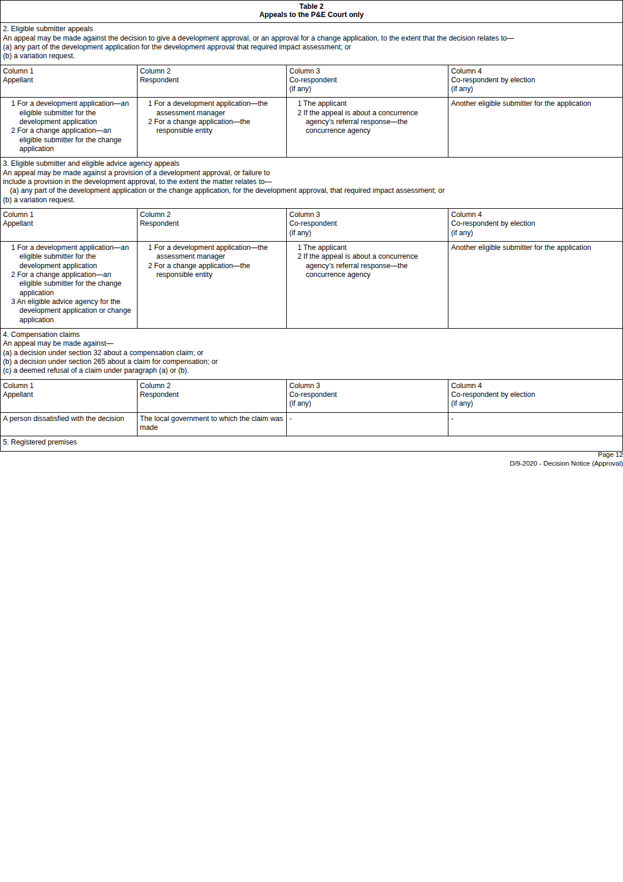| Table 2 Appeals to the P&E Court only |
| 2. Eligible submitter appeals An appeal may be made against the decision to give a development approval, or an approval for a change application, to the extent that the decision relates to— (a) any part of the development application for the development approval that required impact assessment; or (b) a variation request. |
| Column 1 Appellant | Column 2 Respondent | Column 3 Co-respondent (if any) | Column 4 Co-respondent by election (if any) |
| 1 For a development application—an eligible submitter for the development application 2 For a change application—an eligible submitter for the change application | 1 For a development application—the assessment manager 2 For a change application—the responsible entity | 1 The applicant 2 If the appeal is about a concurrence agency’s referral response—the concurrence agency | Another eligible submitter for the application |
| 3. Eligible submitter and eligible advice agency appeals An appeal may be made against a provision of a development approval, or failure to include a provision in the development approval, to the extent the matter relates to— (a) any part of the development application or the change application, for the development approval, that required impact assessment; or (b) a variation request. |
| Column 1 Appellant | Column 2 Respondent | Column 3 Co-respondent (if any) | Column 4 Co-respondent by election (if any) |
| 1 For a development application—an eligible submitter for the development application 2 For a change application—an eligible submitter for the change application 3 An eligible advice agency for the development application or change application | 1 For a development application—the assessment manager 2 For a change application—the responsible entity | 1 The applicant 2 If the appeal is about a concurrence agency’s referral response—the concurrence agency | Another eligible submitter for the application |
| 4. Compensation claims An appeal may be made against— (a) a decision under section 32 about a compensation claim; or (b) a decision under section 265 about a claim for compensation; or (c) a deemed refusal of a claim under paragraph (a) or (b). |
| Column 1 Appellant | Column 2 Respondent | Column 3 Co-respondent (if any) | Column 4 Co-respondent by election (if any) |
| A person dissatisfied with the decision | The local government to which the claim was made | - | - |
| 5. Registered premises |
Page 12
D/9-2020 - Decision Notice (Approval)